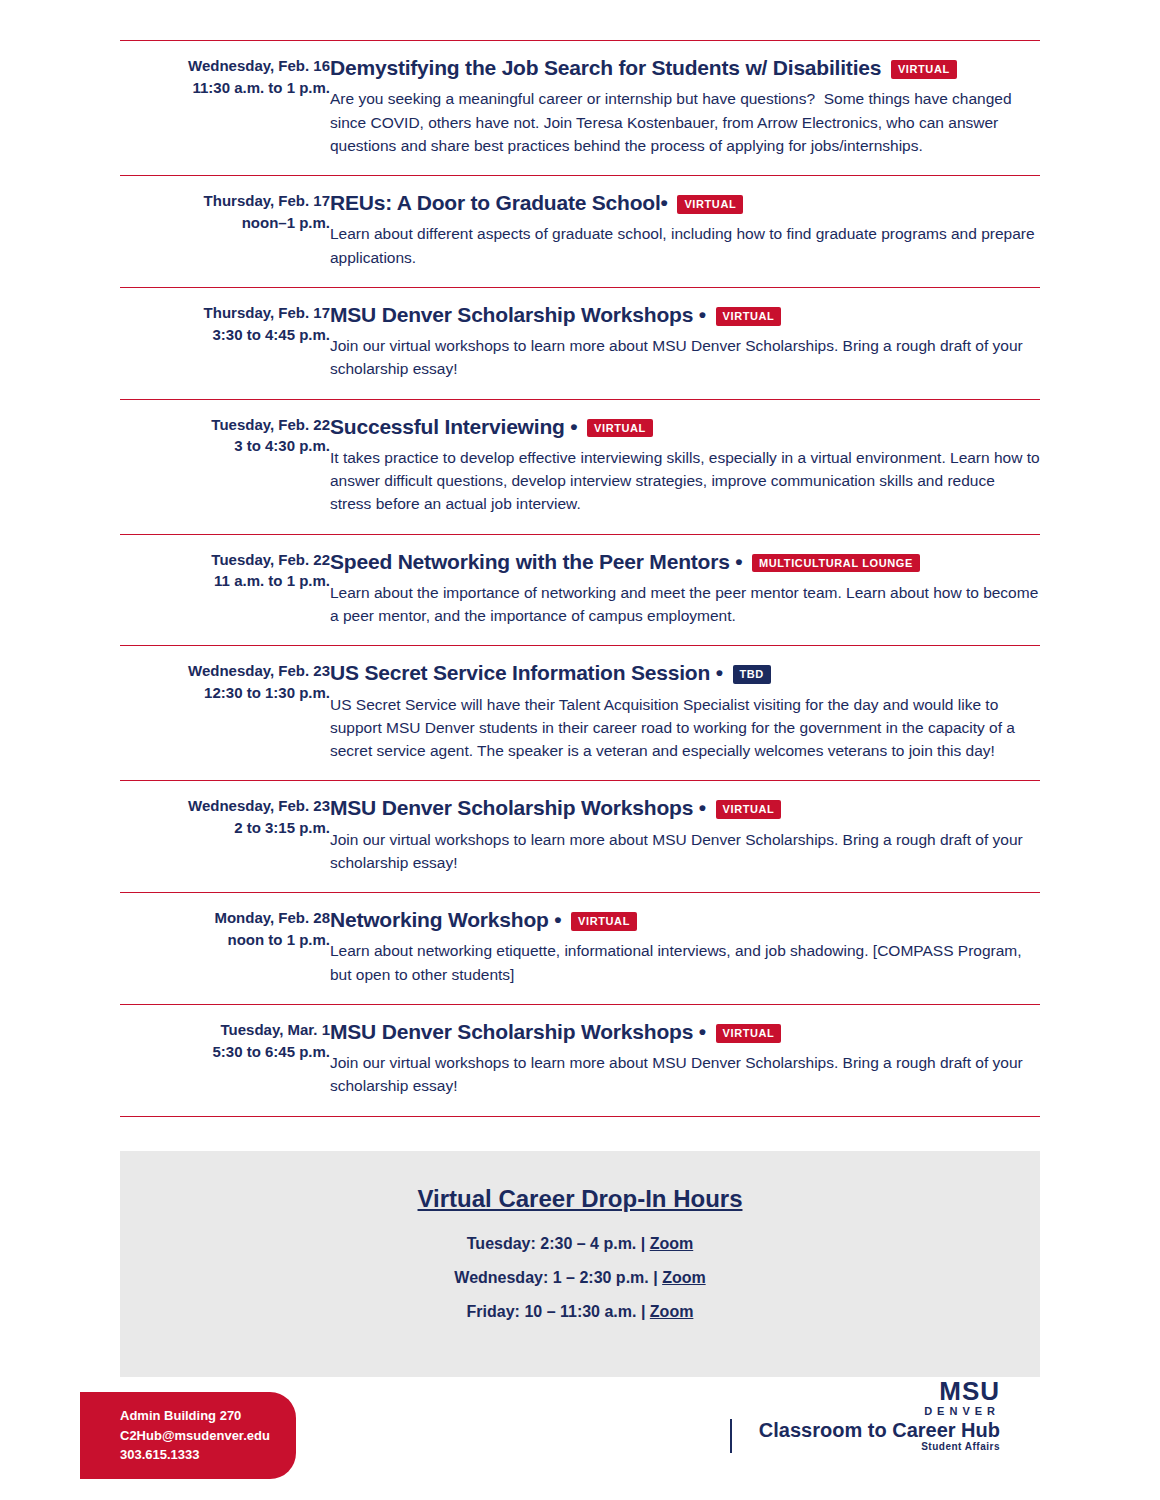| Wednesday, Feb. 16 11:30 a.m. to 1 p.m. | Demystifying the Job Search for Students w/ Disabilities VIRTUAL Are you seeking a meaningful career or internship but have questions? Some things have changed since COVID, others have not. Join Teresa Kostenbauer, from Arrow Electronics, who can answer questions and share best practices behind the process of applying for jobs/internships. |
| Thursday, Feb. 17 noon–1 p.m. | REUs: A Door to Graduate School• VIRTUAL Learn about different aspects of graduate school, including how to find graduate programs and prepare applications. |
| Thursday, Feb. 17 3:30 to 4:45 p.m. | MSU Denver Scholarship Workshops • VIRTUAL Join our virtual workshops to learn more about MSU Denver Scholarships. Bring a rough draft of your scholarship essay! |
| Tuesday, Feb. 22 3 to 4:30 p.m. | Successful Interviewing • VIRTUAL It takes practice to develop effective interviewing skills, especially in a virtual environment. Learn how to answer difficult questions, develop interview strategies, improve communication skills and reduce stress before an actual job interview. |
| Tuesday, Feb. 22 11 a.m. to 1 p.m. | Speed Networking with the Peer Mentors • MULTICULTURAL LOUNGE Learn about the importance of networking and meet the peer mentor team. Learn about how to become a peer mentor, and the importance of campus employment. |
| Wednesday, Feb. 23 12:30 to 1:30 p.m. | US Secret Service Information Session • TBD US Secret Service will have their Talent Acquisition Specialist visiting for the day and would like to support MSU Denver students in their career road to working for the government in the capacity of a secret service agent. The speaker is a veteran and especially welcomes veterans to join this day! |
| Wednesday, Feb. 23 2 to 3:15 p.m. | MSU Denver Scholarship Workshops • VIRTUAL Join our virtual workshops to learn more about MSU Denver Scholarships. Bring a rough draft of your scholarship essay! |
| Monday, Feb. 28 noon to 1 p.m. | Networking Workshop • VIRTUAL Learn about networking etiquette, informational interviews, and job shadowing. [COMPASS Program, but open to other students] |
| Tuesday, Mar. 1 5:30 to 6:45 p.m. | MSU Denver Scholarship Workshops • VIRTUAL Join our virtual workshops to learn more about MSU Denver Scholarships. Bring a rough draft of your scholarship essay! |
Virtual Career Drop-In Hours
Tuesday: 2:30 – 4 p.m. | Zoom
Wednesday: 1 – 2:30 p.m. | Zoom
Friday: 10 – 11:30 a.m. | Zoom
Admin Building 270
C2Hub@msudenver.edu
303.615.1333
MSUDENVER Classroom to Career HubStudent Affairs